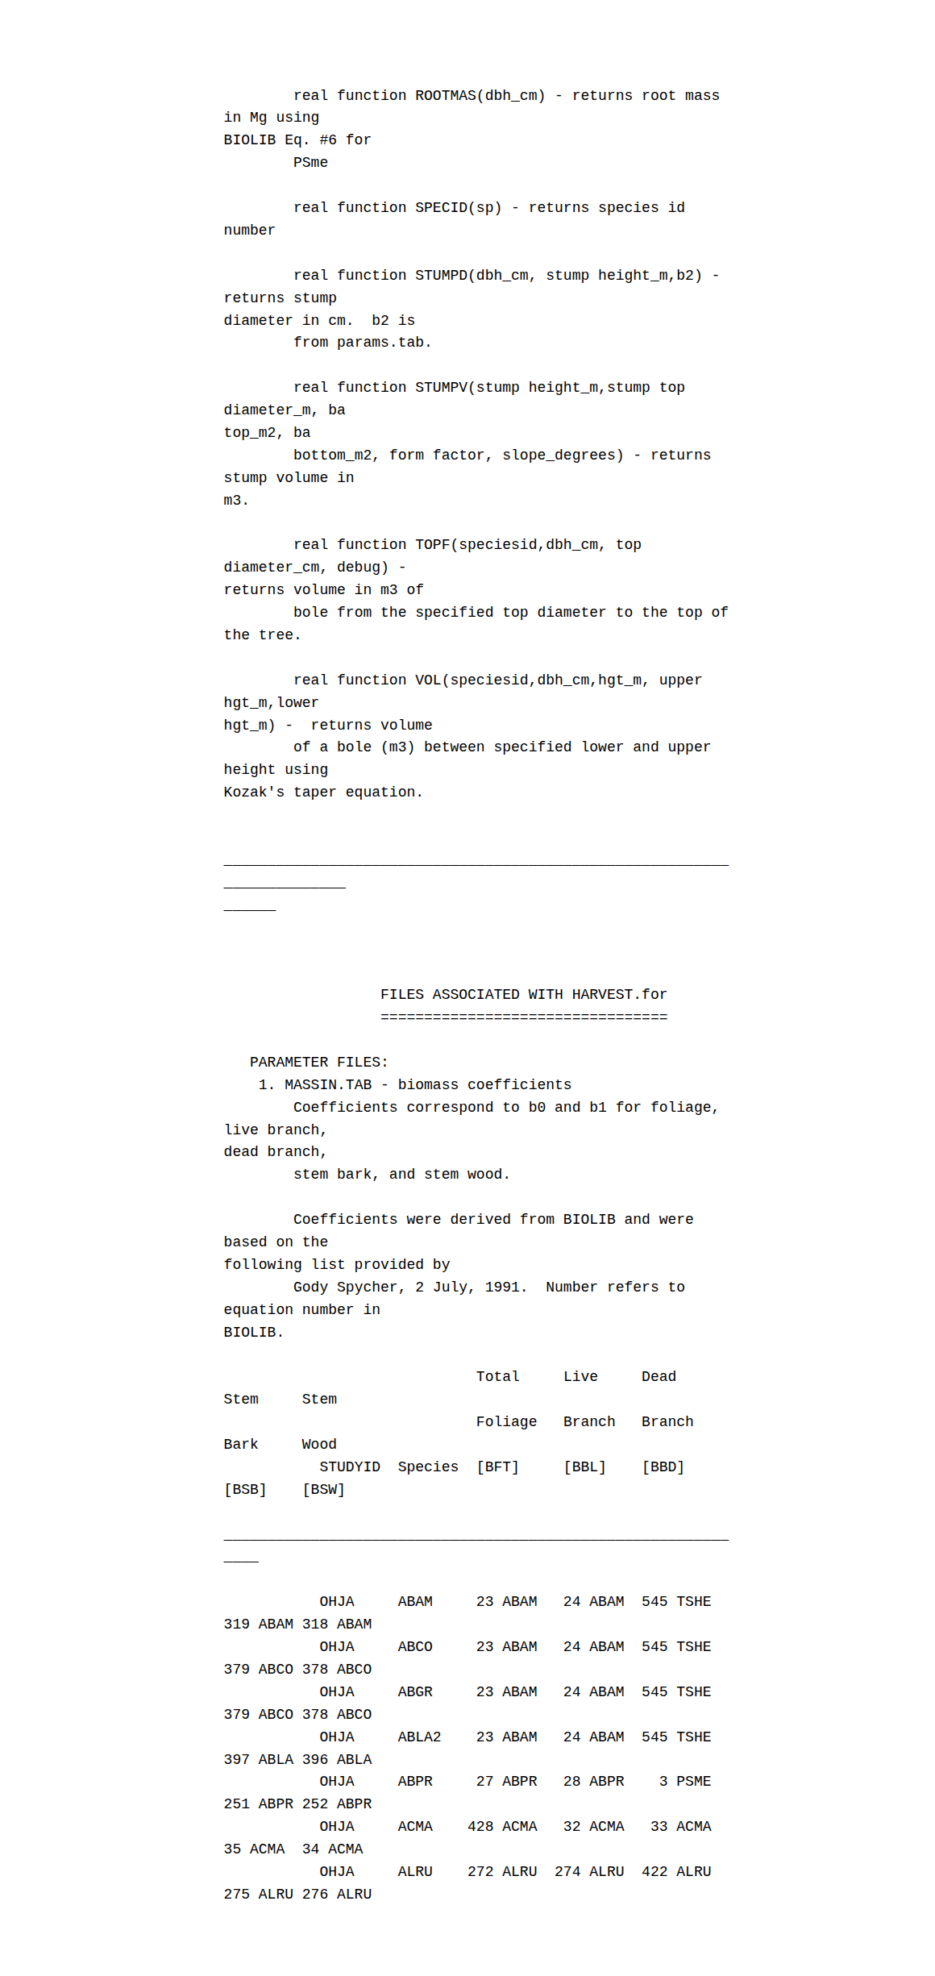real function ROOTMAS(dbh_cm) - returns root mass in Mg using
BIOLIB Eq. #6 for
        PSme

        real function SPECID(sp) - returns species id number

        real function STUMPD(dbh_cm, stump height_m,b2) - returns stump
diameter in cm.  b2 is
        from params.tab.

        real function STUMPV(stump height_m,stump top diameter_m, ba
top_m2, ba
        bottom_m2, form factor, slope_degrees) - returns stump volume in
m3.

        real function TOPF(speciesid,dbh_cm, top diameter_cm, debug) -
returns volume in m3 of
        bole from the specified top diameter to the top of the tree.

        real function VOL(speciesid,dbh_cm,hgt_m, upper hgt_m,lower
hgt_m) -  returns volume
        of a bole (m3) between specified lower and upper height using
Kozak's taper equation.


________________________________________________________________________
______



                  FILES ASSOCIATED WITH HARVEST.for
                  =================================

   PARAMETER FILES:
    1. MASSIN.TAB - biomass coefficients
        Coefficients correspond to b0 and b1 for foliage, live branch,
dead branch,
        stem bark, and stem wood.

        Coefficients were derived from BIOLIB and were based on the
following list provided by
        Gody Spycher, 2 July, 1991.  Number refers to equation number in
BIOLIB.

                             Total     Live     Dead     Stem     Stem
                             Foliage   Branch   Branch   Bark     Wood
           STUDYID  Species  [BFT]     [BBL]    [BBD]    [BSB]    [BSW]
          ______________________________________________________________

           OHJA     ABAM     23 ABAM   24 ABAM  545 TSHE 319 ABAM 318 ABAM
           OHJA     ABCO     23 ABAM   24 ABAM  545 TSHE 379 ABCO 378 ABCO
           OHJA     ABGR     23 ABAM   24 ABAM  545 TSHE 379 ABCO 378 ABCO
           OHJA     ABLA2    23 ABAM   24 ABAM  545 TSHE 397 ABLA 396 ABLA
           OHJA     ABPR     27 ABPR   28 ABPR    3 PSME 251 ABPR 252 ABPR
           OHJA     ACMA    428 ACMA   32 ACMA   33 ACMA  35 ACMA  34 ACMA
           OHJA     ALRU    272 ALRU  274 ALRU  422 ALRU 275 ALRU 276 ALRU